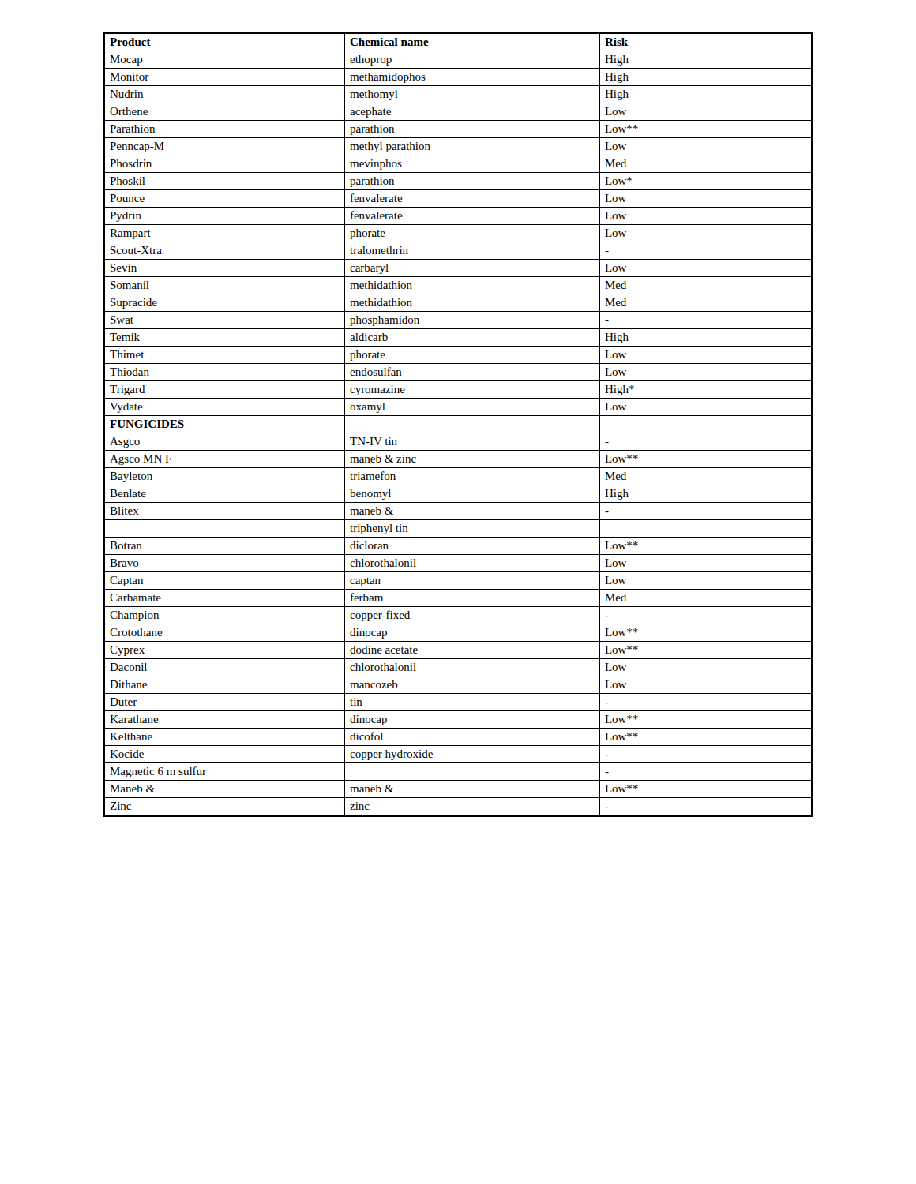| Product | Chemical name | Risk |
| --- | --- | --- |
| Mocap | ethoprop | High |
| Monitor | methamidophos | High |
| Nudrin | methomyl | High |
| Orthene | acephate | Low |
| Parathion | parathion | Low** |
| Penncap-M | methyl parathion | Low |
| Phosdrin | mevinphos | Med |
| Phoskil | parathion | Low* |
| Pounce | fenvalerate | Low |
| Pydrin | fenvalerate | Low |
| Rampart | phorate | Low |
| Scout-Xtra | tralomethrin | - |
| Sevin | carbaryl | Low |
| Somanil | methidathion | Med |
| Supracide | methidathion | Med |
| Swat | phosphamidon | - |
| Temik | aldicarb | High |
| Thimet | phorate | Low |
| Thiodan | endosulfan | Low |
| Trigard | cyromazine | High* |
| Vydate | oxamyl | Low |
| FUNGICIDES | | |
| Asgco | TN-IV tin | - |
| Agsco MN F | maneb & zinc | Low** |
| Bayleton | triamefon | Med |
| Benlate | benomyl | High |
| Blitex | maneb & | - |
| | triphenyl tin | |
| Botran | dicloran | Low** |
| Bravo | chlorothalonil | Low |
| Captan | captan | Low |
| Carbamate | ferbam | Med |
| Champion | copper-fixed | - |
| Crotothane | dinocap | Low** |
| Cyprex | dodine acetate | Low** |
| Daconil | chlorothalonil | Low |
| Dithane | mancozeb | Low |
| Duter | tin | - |
| Karathane | dinocap | Low** |
| Kelthane | dicofol | Low** |
| Kocide | copper hydroxide | - |
| Magnetic 6 m sulfur | | - |
| Maneb & | maneb & | Low** |
| Zinc | zinc | - |